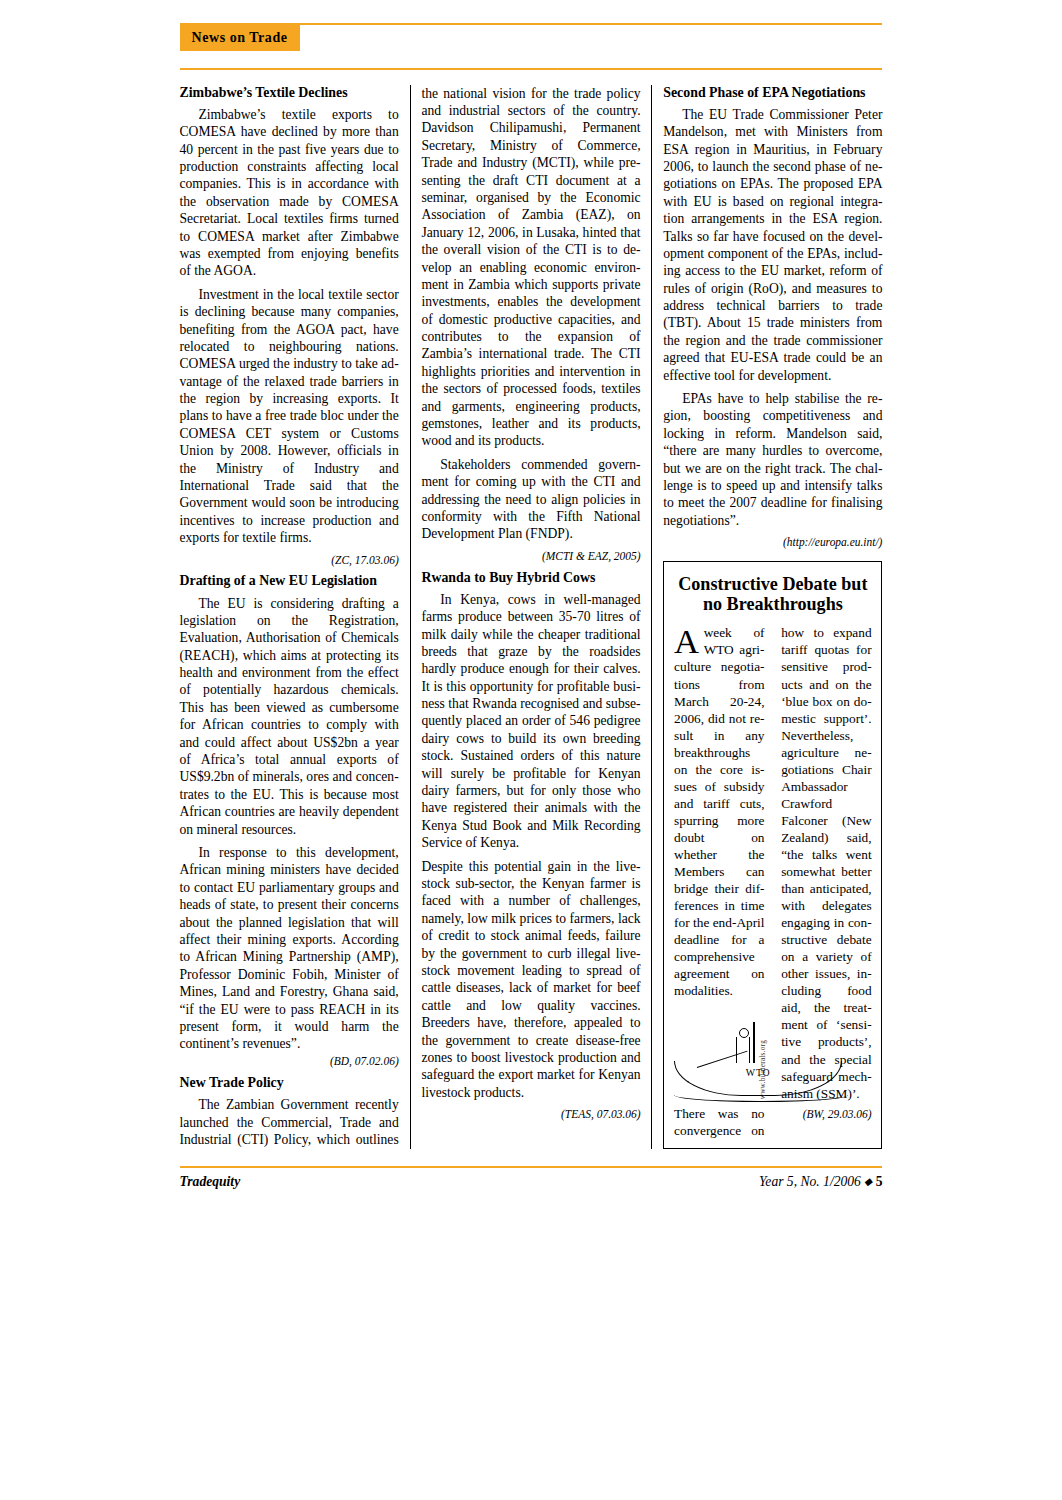News on Trade
Zimbabwe’s Textile Declines
Zimbabwe’s textile exports to COMESA have declined by more than 40 percent in the past five years due to production constraints affecting local companies. This is in accordance with the observation made by COMESA Secretariat. Local textiles firms turned to COMESA market after Zimbabwe was exempted from enjoying benefits of the AGOA.
Investment in the local textile sector is declining because many companies, benefiting from the AGOA pact, have relocated to neighbouring nations. COMESA urged the industry to take advantage of the relaxed trade barriers in the region by increasing exports. It plans to have a free trade bloc under the COMESA CET system or Customs Union by 2008. However, officials in the Ministry of Industry and International Trade said that the Government would soon be introducing incentives to increase production and exports for textile firms.
(ZC, 17.03.06)
Drafting of a New EU Legislation
The EU is considering drafting a legislation on the Registration, Evaluation, Authorisation of Chemicals (REACH), which aims at protecting its health and environment from the effect of potentially hazardous chemicals. This has been viewed as cumbersome for African countries to comply with and could affect about US$2bn a year of Africa’s total annual exports of US$9.2bn of minerals, ores and concentrates to the EU. This is because most African countries are heavily dependent on mineral resources.
In response to this development, African mining ministers have decided to contact EU parliamentary groups and heads of state, to present their concerns about the planned legislation that will affect their mining exports. According to African Mining Partnership (AMP), Professor Dominic Fobih, Minister of Mines, Land and Forestry, Ghana said, “if the EU were to pass REACH in its present form, it would harm the continent’s revenues”.
(BD, 07.02.06)
New Trade Policy
The Zambian Government recently launched the Commercial, Trade and Industrial (CTI) Policy, which outlines the national vision for the trade policy and industrial sectors of the country. Davidson Chilipamushi, Permanent Secretary, Ministry of Commerce, Trade and Industry (MCTI), while presenting the draft CTI document at a seminar, organised by the Economic Association of Zambia (EAZ), on January 12, 2006, in Lusaka, hinted that the overall vision of the CTI is to develop an enabling economic environment in Zambia which supports private investments, enables the development of domestic productive capacities, and contributes to the expansion of Zambia’s international trade. The CTI highlights priorities and intervention in the sectors of processed foods, textiles and garments, engineering products, gemstones, leather and its products, wood and its products.
Stakeholders commended government for coming up with the CTI and addressing the need to align policies in conformity with the Fifth National Development Plan (FNDP).
(MCTI & EAZ, 2005)
Rwanda to Buy Hybrid Cows
In Kenya, cows in well-managed farms produce between 35-70 litres of milk daily while the cheaper traditional breeds that graze by the roadsides hardly produce enough for their calves. It is this opportunity for profitable business that Rwanda recognised and subsequently placed an order of 546 pedigree dairy cows to build its own breeding stock. Sustained orders of this nature will surely be profitable for Kenyan dairy farmers, but for only those who have registered their animals with the Kenya Stud Book and Milk Recording Service of Kenya.
Despite this potential gain in the livestock sub-sector, the Kenyan farmer is faced with a number of challenges, namely, low milk prices to farmers, lack of credit to stock animal feeds, failure by the government to curb illegal livestock movement leading to spread of cattle diseases, lack of market for beef cattle and low quality vaccines. Breeders have, therefore, appealed to the government to create disease-free zones to boost livestock production and safeguard the export market for Kenyan livestock products.
(TEAS, 07.03.06)
Second Phase of EPA Negotiations
The EU Trade Commissioner Peter Mandelson, met with Ministers from ESA region in Mauritius, in February 2006, to launch the second phase of negotiations on EPAs. The proposed EPA with EU is based on regional integration arrangements in the ESA region. Talks so far have focused on the development component of the EPAs, including access to the EU market, reform of rules of origin (RoO), and measures to address technical barriers to trade (TBT). About 15 trade ministers from the region and the trade commissioner agreed that EU-ESA trade could be an effective tool for development.
EPAs have to help stabilise the region, boosting competitiveness and locking in reform. Mandelson said, “there are many hurdles to overcome, but we are on the right track. The challenge is to speed up and intensify talks to meet the 2007 deadline for finalising negotiations”.
(http://europa.eu.int/)
Constructive Debate but no Breakthroughs
A week of WTO agriculture negotiations from March 20-24, 2006, did not result in any breakthroughs on the core issues of subsidy and tariff cuts, spurring more doubt on whether the Members can bridge their differences in time for the end-April deadline for a comprehensive agreement on modalities.
www.bilaterals.org
There was no convergence on how to expand tariff quotas for sensitive products and on the ‘blue box on domestic support’. Nevertheless, agriculture negotiations Chair Ambassador Crawford Falconer (New Zealand) said, “the talks went somewhat better than anticipated, with delegates engaging in constructive debate on a variety of other issues, including food aid, the treatment of ‘sensitive products’, and the special safeguard mechanism (SSM)’.
(BW, 29.03.06)
Tradequity
Year 5, No. 1/2006 ◆ 5